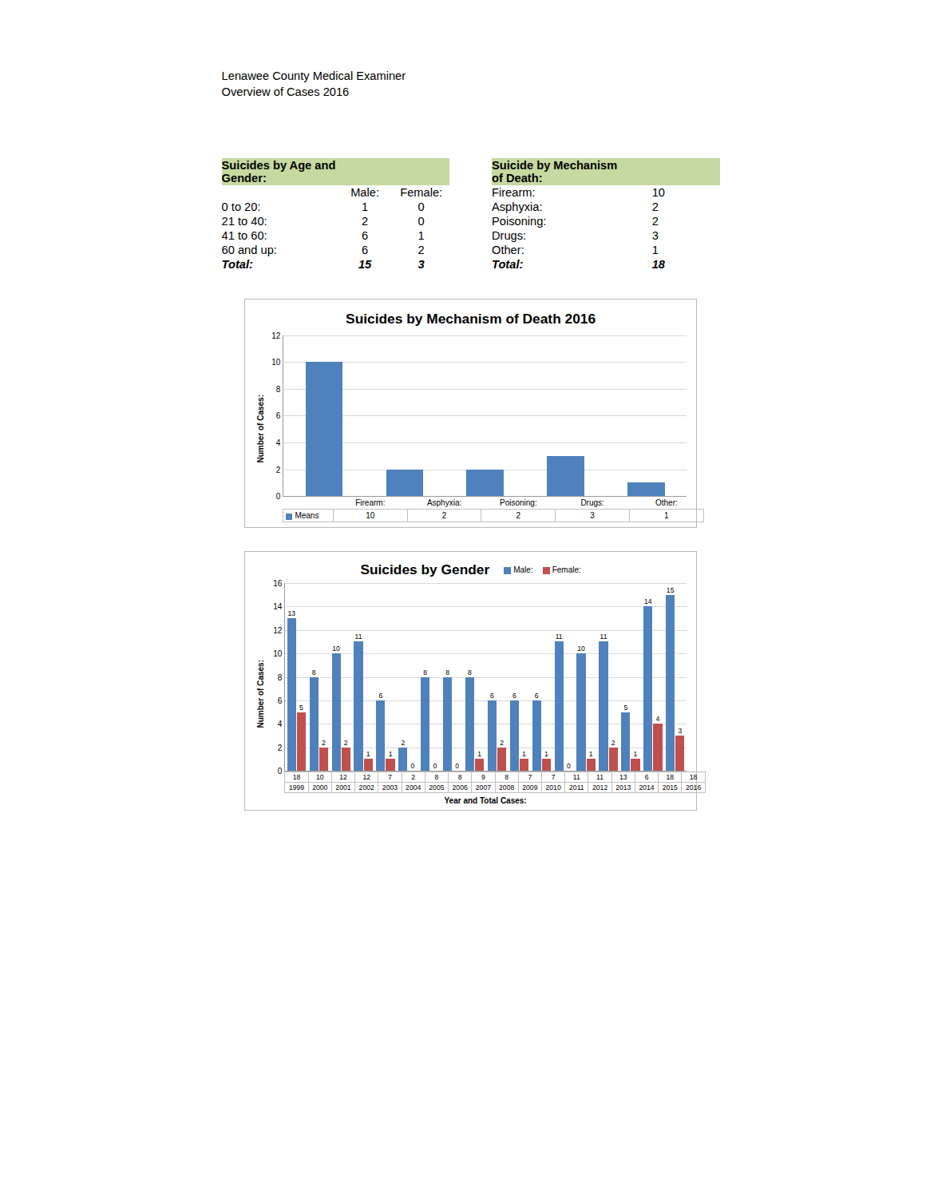Lenawee County Medical Examiner
Overview of Cases 2016
| Suicides by Age and Gender: | | |
| --- | --- | --- |
| | Male: | Female: |
| 0 to 20: | 1 | 0 |
| 21 to 40: | 2 | 0 |
| 41 to 60: | 6 | 1 |
| 60 and up: | 6 | 2 |
| Total: | 15 | 3 |
| Suicide by Mechanism of Death: | |
| --- | --- |
| Firearm: | 10 |
| Asphyxia: | 2 |
| Poisoning: | 2 |
| Drugs: | 3 |
| Other: | 1 |
| Total: | 18 |
Suicides by Mechanism of Death 2016
Number of Cases:
12
10
8
6
4
2
0
| | Firearm: | Asphyxia: | Poisoning: | Drugs: | Other: |
| Means | 10 | 2 | 2 | 3 | 1 |
Suicides by Gender
Male: Female:
Number of Cases:
16
14
12
10
8
6
4
2
0
13
5
8
2
10
2
11
1
6
1
2
0
8
0
8
0
8
1
6
2
6
1
6
1
11
0
10
1
11
2
5
1
14
4
15
3
| 18 | 10 | 12 | 12 | 7 | 2 | 8 | 8 | 9 | 8 | 7 | 7 | 11 | 11 | 13 | 6 | 18 | 18 |
| 1999 | 2000 | 2001 | 2002 | 2003 | 2004 | 2005 | 2006 | 2007 | 2008 | 2009 | 2010 | 2011 | 2012 | 2013 | 2014 | 2015 | 2016 |
Year and Total Cases: